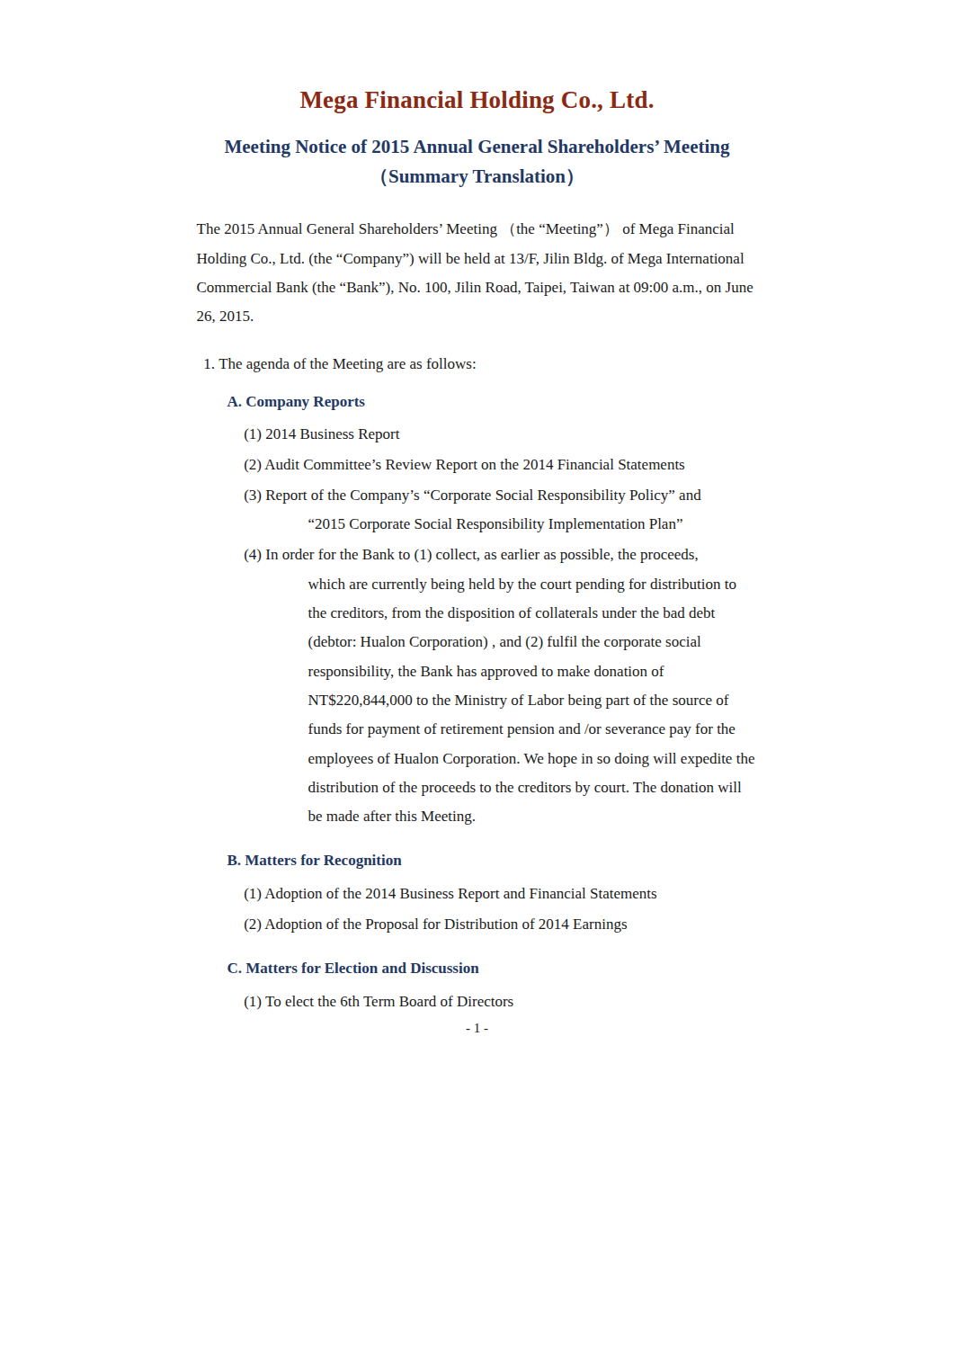Mega Financial Holding Co., Ltd.
Meeting Notice of 2015 Annual General Shareholders’ Meeting （Summary Translation）
The 2015 Annual General Shareholders’ Meeting （the “Meeting”） of Mega Financial Holding Co., Ltd. (the “Company”) will be held at 13/F, Jilin Bldg. of Mega International Commercial Bank (the “Bank”), No. 100, Jilin Road, Taipei, Taiwan at 09:00 a.m., on June 26, 2015.
The agenda of the Meeting are as follows:
A. Company Reports
(1) 2014 Business Report
(2) Audit Committee’s Review Report on the 2014 Financial Statements
(3) Report of the Company’s “Corporate Social Responsibility Policy” and “2015 Corporate Social Responsibility Implementation Plan”
(4) In order for the Bank to (1) collect, as earlier as possible, the proceeds, which are currently being held by the court pending for distribution to the creditors, from the disposition of collaterals under the bad debt (debtor: Hualon Corporation) , and (2) fulfil the corporate social responsibility, the Bank has approved to make donation of NT$220,844,000 to the Ministry of Labor being part of the source of funds for payment of retirement pension and /or severance pay for the employees of Hualon Corporation. We hope in so doing will expedite the distribution of the proceeds to the creditors by court. The donation will be made after this Meeting.
B. Matters for Recognition
(1) Adoption of the 2014 Business Report and Financial Statements
(2) Adoption of the Proposal for Distribution of 2014 Earnings
C. Matters for Election and Discussion
(1) To elect the 6th Term Board of Directors
- 1 -